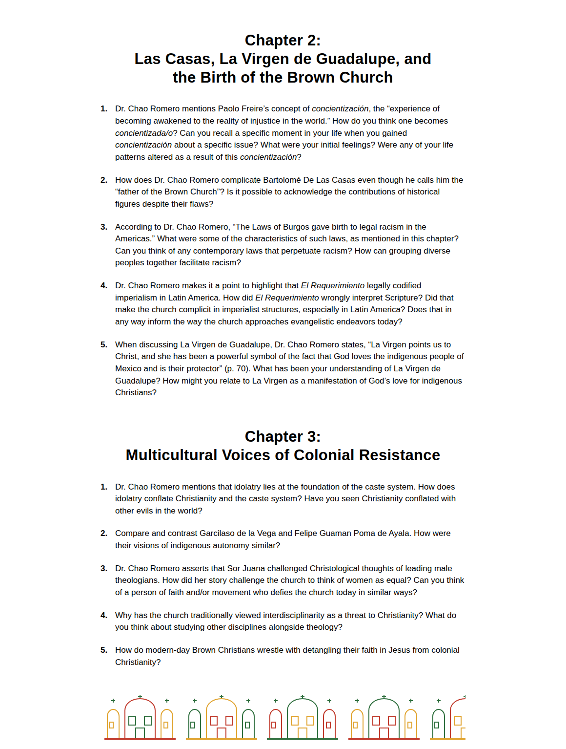Chapter 2:
Las Casas, La Virgen de Guadalupe, and
the Birth of the Brown Church
Dr. Chao Romero mentions Paolo Freire’s concept of concientización, the “experience of becoming awakened to the reality of injustice in the world.” How do you think one becomes concientizada/o? Can you recall a specific moment in your life when you gained concientización about a specific issue? What were your initial feelings? Were any of your life patterns altered as a result of this concientización?
How does Dr. Chao Romero complicate Bartolomé De Las Casas even though he calls him the “father of the Brown Church”? Is it possible to acknowledge the contributions of historical figures despite their flaws?
According to Dr. Chao Romero, “The Laws of Burgos gave birth to legal racism in the Americas.” What were some of the characteristics of such laws, as mentioned in this chapter? Can you think of any contemporary laws that perpetuate racism? How can grouping diverse peoples together facilitate racism?
Dr. Chao Romero makes it a point to highlight that El Requerimiento legally codified imperialism in Latin America. How did El Requerimiento wrongly interpret Scripture? Did that make the church complicit in imperialist structures, especially in Latin America? Does that in any way inform the way the church approaches evangelistic endeavors today?
When discussing La Virgen de Guadalupe, Dr. Chao Romero states, “La Virgen points us to Christ, and she has been a powerful symbol of the fact that God loves the indigenous people of Mexico and is their protector” (p. 70). What has been your understanding of La Virgen de Guadalupe? How might you relate to La Virgen as a manifestation of God’s love for indigenous Christians?
Chapter 3:
Multicultural Voices of Colonial Resistance
Dr. Chao Romero mentions that idolatry lies at the foundation of the caste system. How does idolatry conflate Christianity and the caste system? Have you seen Christianity conflated with other evils in the world?
Compare and contrast Garcilaso de la Vega and Felipe Guaman Poma de Ayala. How were their visions of indigenous autonomy similar?
Dr. Chao Romero asserts that Sor Juana challenged Christological thoughts of leading male theologians. How did her story challenge the church to think of women as equal? Can you think of a person of faith and/or movement who defies the church today in similar ways?
Why has the church traditionally viewed interdisciplinarity as a threat to Christianity? What do you think about studying other disciplines alongside theology?
How do modern-day Brown Christians wrestle with detangling their faith in Jesus from colonial Christianity?